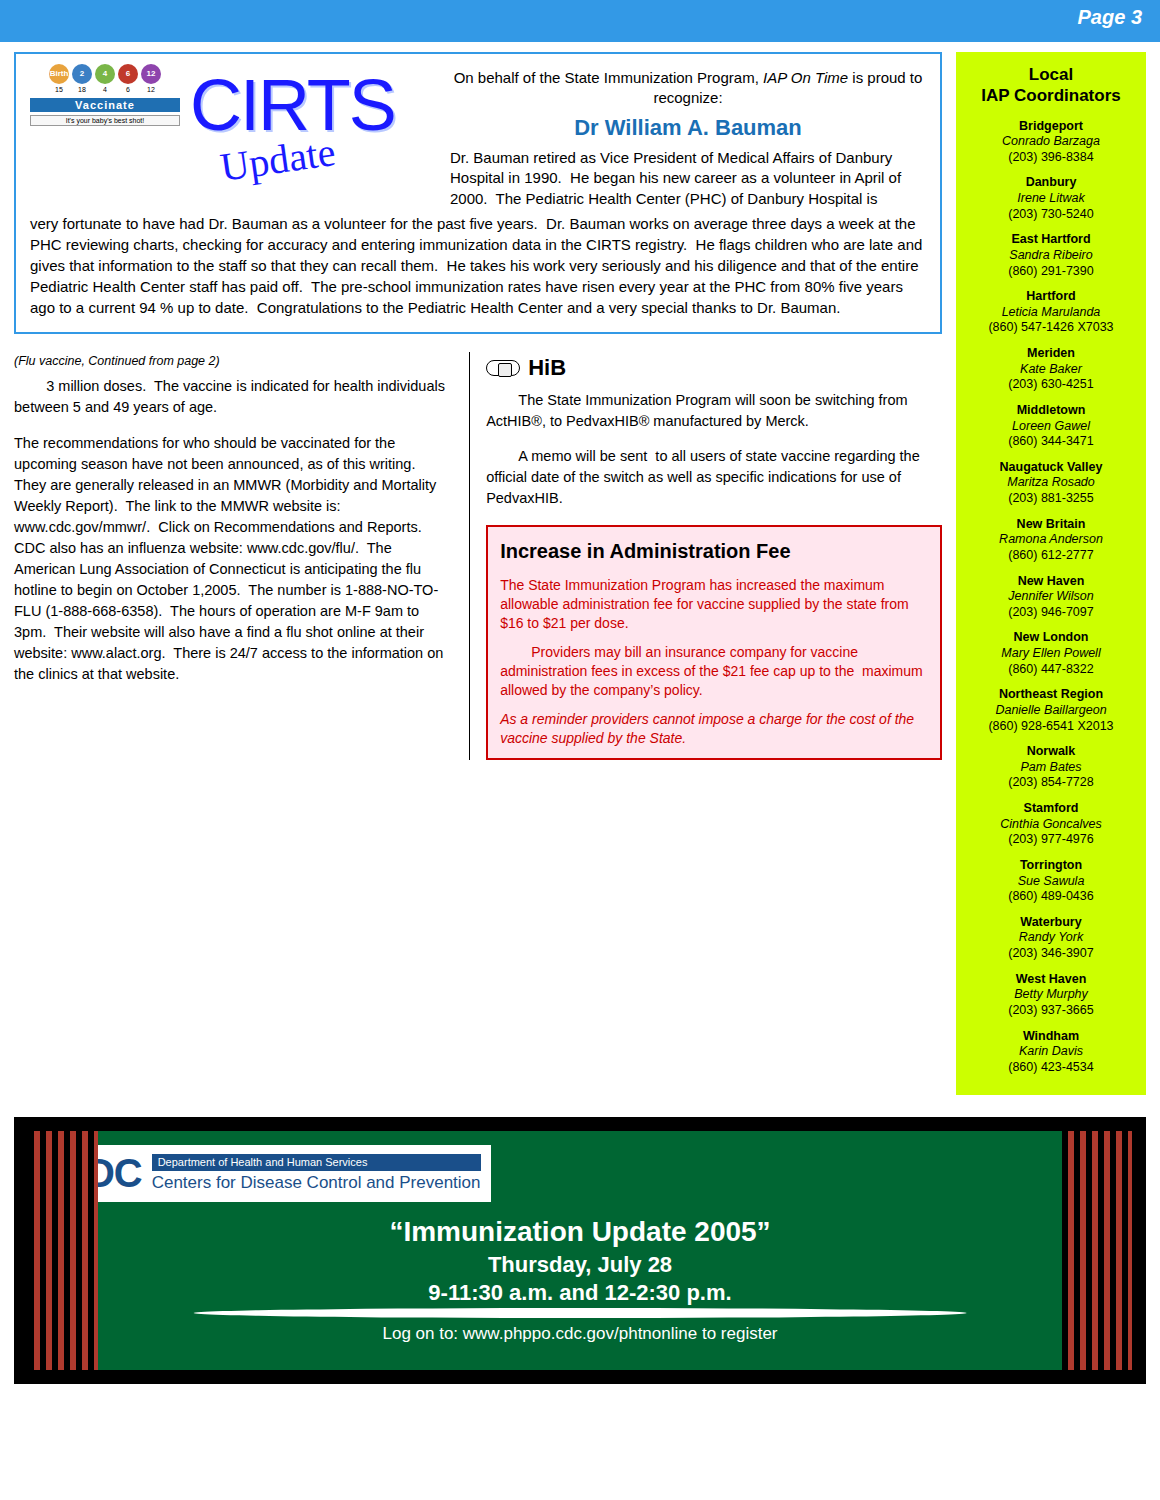Page 3
Birth 2 4 6 12
15184612
Vaccinate
It's your baby's best shot!
CIRTS
Update
On behalf of the State Immunization Program, IAP On Time is proud to recognize:
Dr William A. Bauman
Dr. Bauman retired as Vice President of Medical Affairs of Danbury Hospital in 1990. He began his new career as a volunteer in April of 2000. The Pediatric Health Center (PHC) of Danbury Hospital is
very fortunate to have had Dr. Bauman as a volunteer for the past five years. Dr. Bauman works on average three days a week at the PHC reviewing charts, checking for accuracy and entering immunization data in the CIRTS registry. He flags children who are late and gives that information to the staff so that they can recall them. He takes his work very seriously and his diligence and that of the entire Pediatric Health Center staff has paid off. The pre-school immunization rates have risen every year at the PHC from 80% five years ago to a current 94 % up to date. Congratulations to the Pediatric Health Center and a very special thanks to Dr. Bauman.
(Flu vaccine, Continued from page 2)
3 million doses. The vaccine is indicated for health individuals between 5 and 49 years of age.
The recommendations for who should be vaccinated for the upcoming season have not been announced, as of this writing. They are generally released in an MMWR (Morbidity and Mortality Weekly Report). The link to the MMWR website is: www.cdc.gov/mmwr/. Click on Recommendations and Reports. CDC also has an influenza website: www.cdc.gov/flu/. The American Lung Association of Connecticut is anticipating the flu hotline to begin on October 1,2005. The number is 1-888-NO-TO-FLU (1-888-668-6358). The hours of operation are M-F 9am to 3pm. Their website will also have a find a flu shot online at their website: www.alact.org. There is 24/7 access to the information on the clinics at that website.
HiB
The State Immunization Program will soon be switching from ActHIB®, to PedvaxHIB® manufactured by Merck.
A memo will be sent to all users of state vaccine regarding the official date of the switch as well as specific indications for use of PedvaxHIB.
Increase in Administration Fee
The State Immunization Program has increased the maximum allowable administration fee for vaccine supplied by the state from $16 to $21 per dose.
Providers may bill an insurance company for vaccine administration fees in excess of the $21 fee cap up to the maximum allowed by the company’s policy.
As a reminder providers cannot impose a charge for the cost of the vaccine supplied by the State.
Local
IAP Coordinators
Bridgeport
Conrado Barzaga
(203) 396-8384
Danbury
Irene Litwak
(203) 730-5240
East Hartford
Sandra Ribeiro
(860) 291-7390
Hartford
Leticia Marulanda
(860) 547-1426 X7033
Meriden
Kate Baker
(203) 630-4251
Middletown
Loreen Gawel
(860) 344-3471
Naugatuck Valley
Maritza Rosado
(203) 881-3255
New Britain
Ramona Anderson
(860) 612-2777
New Haven
Jennifer Wilson
(203) 946-7097
New London
Mary Ellen Powell
(860) 447-8322
Northeast Region
Danielle Baillargeon
(860) 928-6541 X2013
Norwalk
Pam Bates
(203) 854-7728
Stamford
Cinthia Goncalves
(203) 977-4976
Torrington
Sue Sawula
(860) 489-0436
Waterbury
Randy York
(203) 346-3907
West Haven
Betty Murphy
(203) 937-3665
Windham
Karin Davis
(860) 423-4534
CDC
Department of Health and Human Services Centers for Disease Control and Prevention
“Immunization Update 2005”
Thursday, July 28
9-11:30 a.m. and 12-2:30 p.m.
Log on to: www.phppo.cdc.gov/phtnonline to register